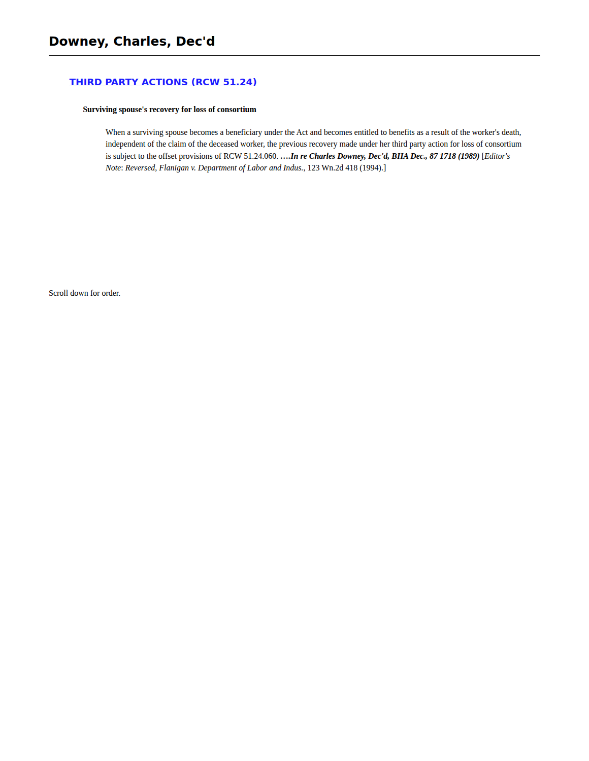Downey, Charles, Dec'd
THIRD PARTY ACTIONS (RCW 51.24)
Surviving spouse's recovery for loss of consortium
When a surviving spouse becomes a beneficiary under the Act and becomes entitled to benefits as a result of the worker's death, independent of the claim of the deceased worker, the previous recovery made under her third party action for loss of consortium is subject to the offset provisions of RCW 51.24.060. ….In re Charles Downey, Dec'd, BIIA Dec., 87 1718 (1989) [Editor's Note: Reversed, Flanigan v. Department of Labor and Indus., 123 Wn.2d 418 (1994).]
Scroll down for order.